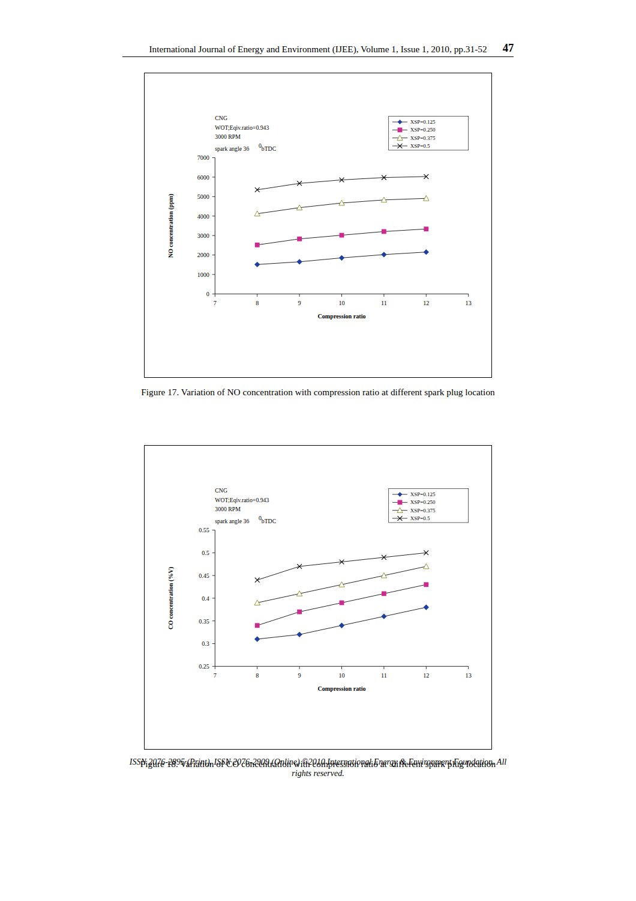International Journal of Energy and Environment (IJEE), Volume 1, Issue 1, 2010, pp.31-52
47
CNG WOT;Eqiv.ratio=0.943 3000 RPM spark angle 36 0 bTDC XSP=0.125 XSP=0.250 XSP=0.375 XSP=0.5 0 1000 2000 3000 4000 5000 6000 7000 7 8 9 10 11 12 13 Compression ratio NO concentration (ppm)
Figure 17. Variation of NO concentration with compression ratio at different spark plug location
CNG WOT;Eqiv.ratio=0.943 3000 RPM spark angle 36 0 bTDC XSP=0.125 XSP=0.250 XSP=0.375 XSP=0.5 0.25 0.3 0.35 0.4 0.45 0.5 0.55 7 8 9 10 11 12 13 Compression ratio CO concentration (%V)
Figure 18. Variation of CO concentration with compression ratio at different spark plug location
ISSN 2076-2895 (Print), ISSN 2076-2909 (Online) ©2010 International Energy & Environment Foundation. All rights reserved.